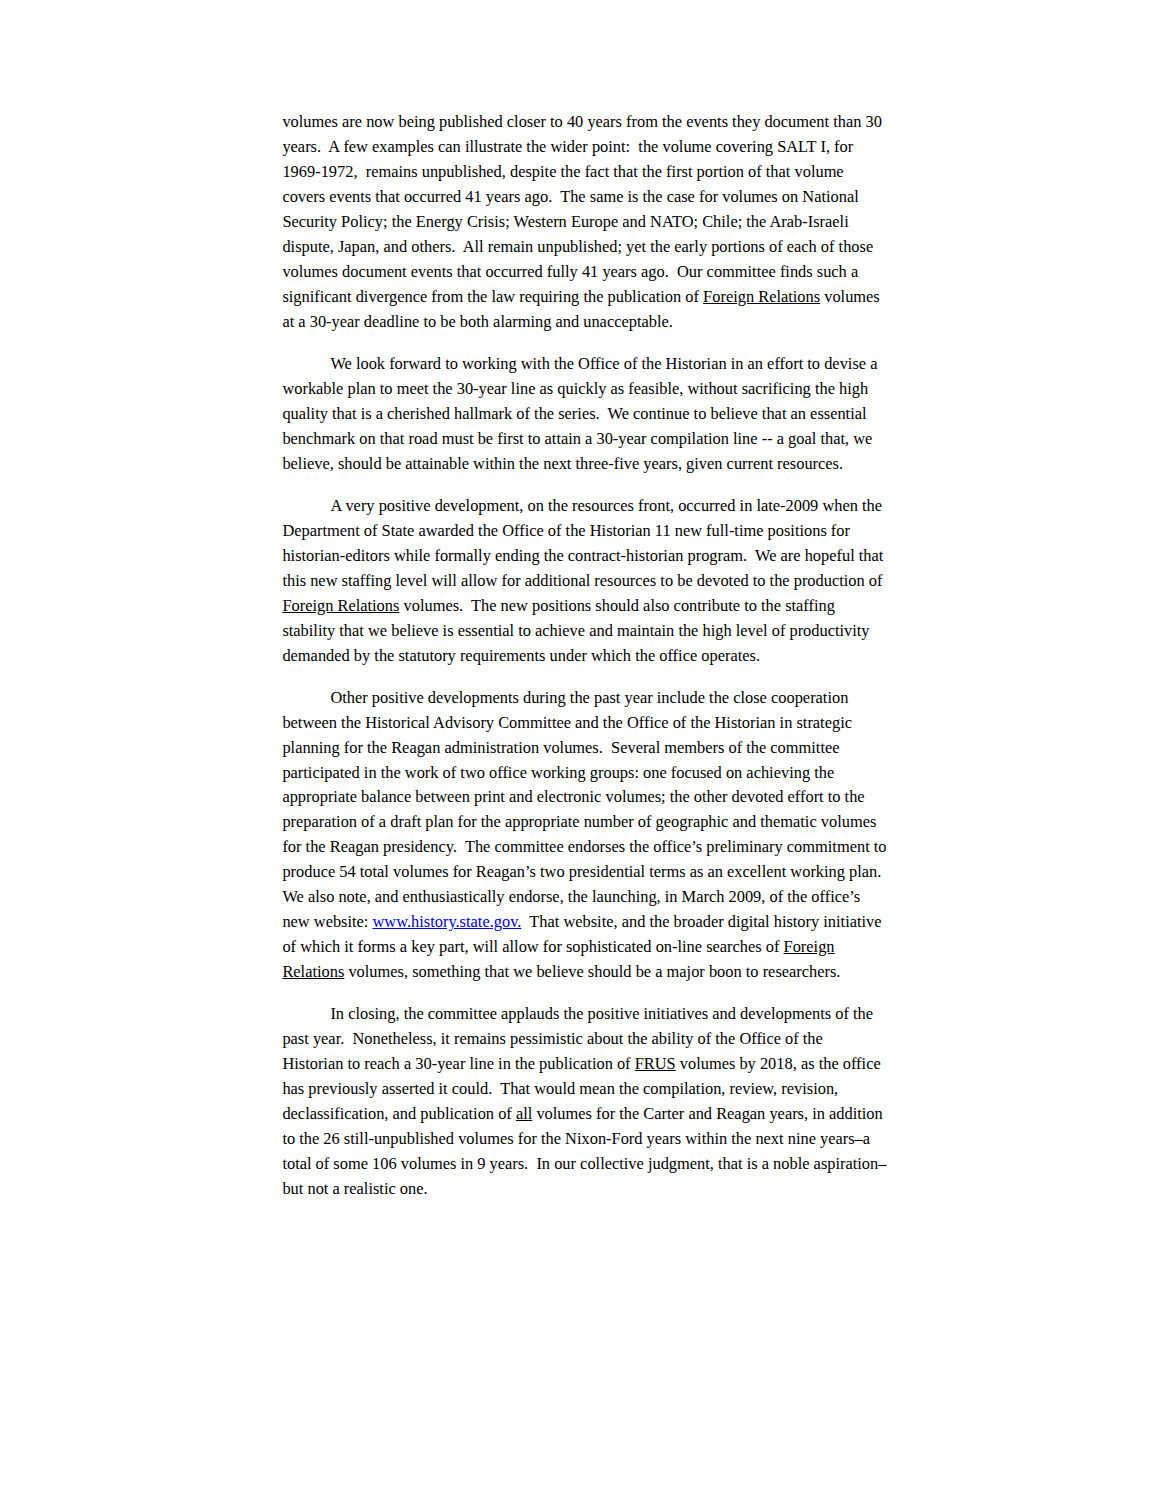volumes are now being published closer to 40 years from the events they document than 30 years. A few examples can illustrate the wider point: the volume covering SALT I, for 1969-1972, remains unpublished, despite the fact that the first portion of that volume covers events that occurred 41 years ago. The same is the case for volumes on National Security Policy; the Energy Crisis; Western Europe and NATO; Chile; the Arab-Israeli dispute, Japan, and others. All remain unpublished; yet the early portions of each of those volumes document events that occurred fully 41 years ago. Our committee finds such a significant divergence from the law requiring the publication of Foreign Relations volumes at a 30-year deadline to be both alarming and unacceptable.
We look forward to working with the Office of the Historian in an effort to devise a workable plan to meet the 30-year line as quickly as feasible, without sacrificing the high quality that is a cherished hallmark of the series. We continue to believe that an essential benchmark on that road must be first to attain a 30-year compilation line -- a goal that, we believe, should be attainable within the next three-five years, given current resources.
A very positive development, on the resources front, occurred in late-2009 when the Department of State awarded the Office of the Historian 11 new full-time positions for historian-editors while formally ending the contract-historian program. We are hopeful that this new staffing level will allow for additional resources to be devoted to the production of Foreign Relations volumes. The new positions should also contribute to the staffing stability that we believe is essential to achieve and maintain the high level of productivity demanded by the statutory requirements under which the office operates.
Other positive developments during the past year include the close cooperation between the Historical Advisory Committee and the Office of the Historian in strategic planning for the Reagan administration volumes. Several members of the committee participated in the work of two office working groups: one focused on achieving the appropriate balance between print and electronic volumes; the other devoted effort to the preparation of a draft plan for the appropriate number of geographic and thematic volumes for the Reagan presidency. The committee endorses the office’s preliminary commitment to produce 54 total volumes for Reagan’s two presidential terms as an excellent working plan. We also note, and enthusiastically endorse, the launching, in March 2009, of the office’s new website: www.history.state.gov. That website, and the broader digital history initiative of which it forms a key part, will allow for sophisticated on-line searches of Foreign Relations volumes, something that we believe should be a major boon to researchers.
In closing, the committee applauds the positive initiatives and developments of the past year. Nonetheless, it remains pessimistic about the ability of the Office of the Historian to reach a 30-year line in the publication of FRUS volumes by 2018, as the office has previously asserted it could. That would mean the compilation, review, revision, declassification, and publication of all volumes for the Carter and Reagan years, in addition to the 26 still-unpublished volumes for the Nixon-Ford years within the next nine years–a total of some 106 volumes in 9 years. In our collective judgment, that is a noble aspiration–but not a realistic one.